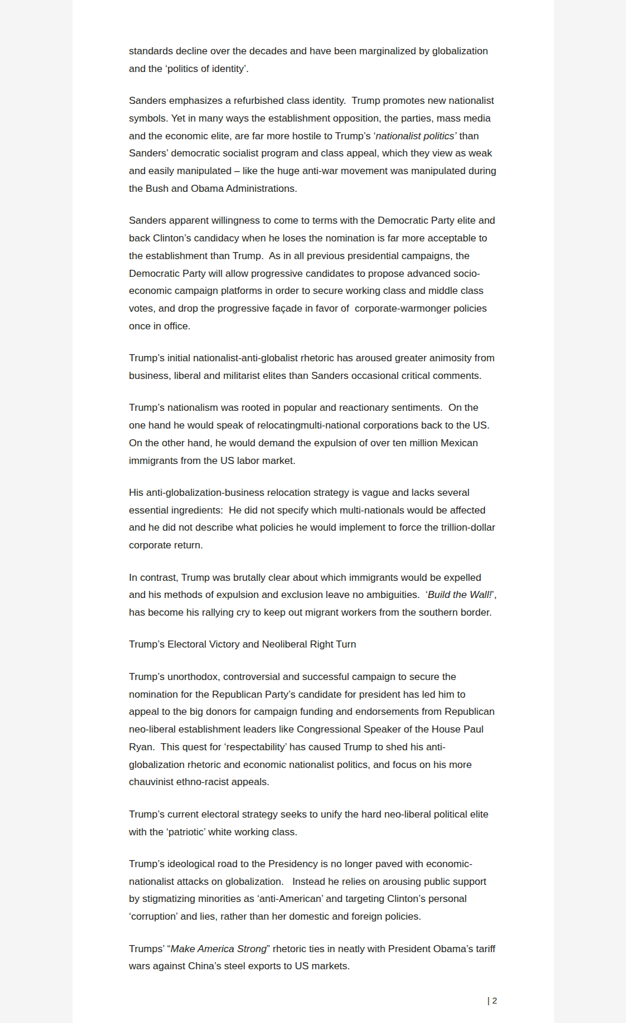standards decline over the decades and have been marginalized by globalization and the ‘politics of identity’.
Sanders emphasizes a refurbished class identity. Trump promotes new nationalist symbols. Yet in many ways the establishment opposition, the parties, mass media and the economic elite, are far more hostile to Trump’s ‘nationalist politics’ than Sanders’ democratic socialist program and class appeal, which they view as weak and easily manipulated – like the huge anti-war movement was manipulated during the Bush and Obama Administrations.
Sanders apparent willingness to come to terms with the Democratic Party elite and back Clinton’s candidacy when he loses the nomination is far more acceptable to the establishment than Trump. As in all previous presidential campaigns, the Democratic Party will allow progressive candidates to propose advanced socio-economic campaign platforms in order to secure working class and middle class votes, and drop the progressive façade in favor of corporate-warmonger policies once in office.
Trump’s initial nationalist-anti-globalist rhetoric has aroused greater animosity from business, liberal and militarist elites than Sanders occasional critical comments.
Trump’s nationalism was rooted in popular and reactionary sentiments. On the one hand he would speak of relocatingmulti-national corporations back to the US. On the other hand, he would demand the expulsion of over ten million Mexican immigrants from the US labor market.
His anti-globalization-business relocation strategy is vague and lacks several essential ingredients: He did not specify which multi-nationals would be affected and he did not describe what policies he would implement to force the trillion-dollar corporate return.
In contrast, Trump was brutally clear about which immigrants would be expelled and his methods of expulsion and exclusion leave no ambiguities. ‘Build the Wall!’, has become his rallying cry to keep out migrant workers from the southern border.
Trump’s Electoral Victory and Neoliberal Right Turn
Trump’s unorthodox, controversial and successful campaign to secure the nomination for the Republican Party’s candidate for president has led him to appeal to the big donors for campaign funding and endorsements from Republican neo-liberal establishment leaders like Congressional Speaker of the House Paul Ryan. This quest for ‘respectability’ has caused Trump to shed his anti- globalization rhetoric and economic nationalist politics, and focus on his more chauvinist ethno-racist appeals.
Trump’s current electoral strategy seeks to unify the hard neo-liberal political elite with the ‘patriotic’ white working class.
Trump’s ideological road to the Presidency is no longer paved with economic-nationalist attacks on globalization. Instead he relies on arousing public support by stigmatizing minorities as ‘anti-American’ and targeting Clinton’s personal ‘corruption’ and lies, rather than her domestic and foreign policies.
Trumps’ “Make America Strong” rhetoric ties in neatly with President Obama’s tariff wars against China’s steel exports to US markets.
| 2